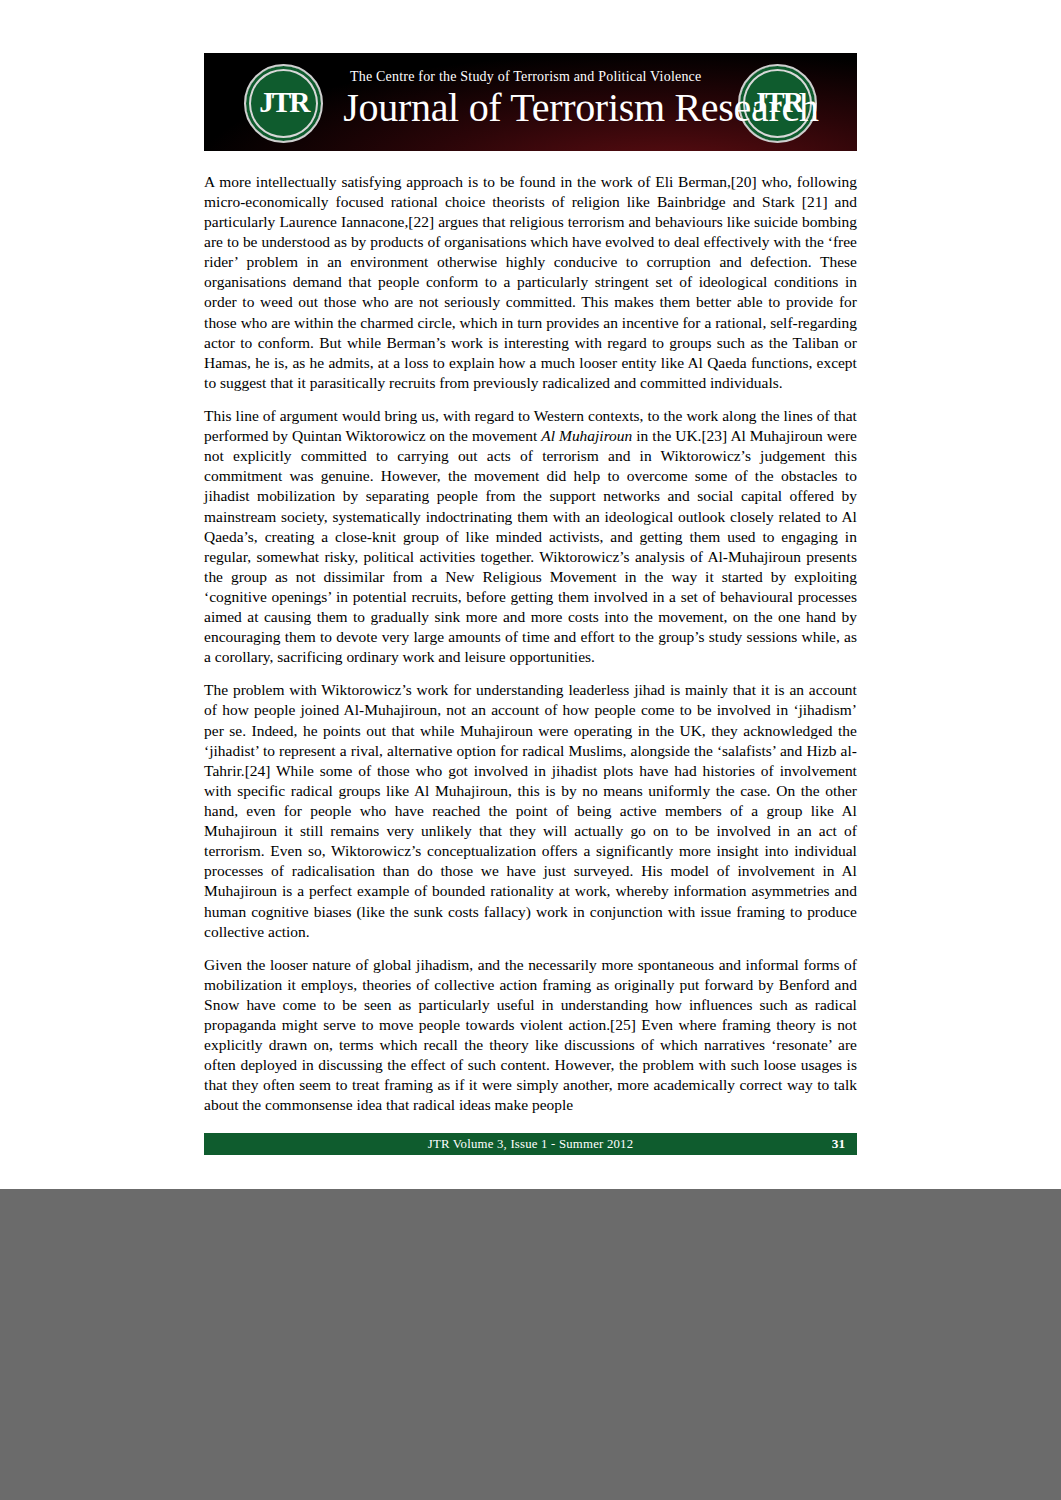JTR
JTR
The Centre for the Study of Terrorism and Political Violence
Journal of Terrorism Research
A more intellectually satisfying approach is to be found in the work of Eli Berman,[20] who, following micro-economically focused rational choice theorists of religion like Bainbridge and Stark [21] and particularly Laurence Iannacone,[22] argues that religious terrorism and behaviours like suicide bombing are to be understood as by products of organisations which have evolved to deal effectively with the ‘free rider’ problem in an environment otherwise highly conducive to corruption and defection. These organisations demand that people conform to a particularly stringent set of ideological conditions in order to weed out those who are not seriously committed. This makes them better able to provide for those who are within the charmed circle, which in turn provides an incentive for a rational, self-regarding actor to conform. But while Berman’s work is interesting with regard to groups such as the Taliban or Hamas, he is, as he admits, at a loss to explain how a much looser entity like Al Qaeda functions, except to suggest that it parasitically recruits from previously radicalized and committed individuals.
This line of argument would bring us, with regard to Western contexts, to the work along the lines of that performed by Quintan Wiktorowicz on the movement Al Muhajiroun in the UK.[23] Al Muhajiroun were not explicitly committed to carrying out acts of terrorism and in Wiktorowicz’s judgement this commitment was genuine. However, the movement did help to overcome some of the obstacles to jihadist mobilization by separating people from the support networks and social capital offered by mainstream society, systematically indoctrinating them with an ideological outlook closely related to Al Qaeda’s, creating a close-knit group of like minded activists, and getting them used to engaging in regular, somewhat risky, political activities together. Wiktorowicz’s analysis of Al-Muhajiroun presents the group as not dissimilar from a New Religious Movement in the way it started by exploiting ‘cognitive openings’ in potential recruits, before getting them involved in a set of behavioural processes aimed at causing them to gradually sink more and more costs into the movement, on the one hand by encouraging them to devote very large amounts of time and effort to the group’s study sessions while, as a corollary, sacrificing ordinary work and leisure opportunities.
The problem with Wiktorowicz’s work for understanding leaderless jihad is mainly that it is an account of how people joined Al-Muhajiroun, not an account of how people come to be involved in ‘jihadism’ per se. Indeed, he points out that while Muhajiroun were operating in the UK, they acknowledged the ‘jihadist’ to represent a rival, alternative option for radical Muslims, alongside the ‘salafists’ and Hizb al-Tahrir.[24] While some of those who got involved in jihadist plots have had histories of involvement with specific radical groups like Al Muhajiroun, this is by no means uniformly the case. On the other hand, even for people who have reached the point of being active members of a group like Al Muhajiroun it still remains very unlikely that they will actually go on to be involved in an act of terrorism. Even so, Wiktorowicz’s conceptualization offers a significantly more insight into individual processes of radicalisation than do those we have just surveyed. His model of involvement in Al Muhajiroun is a perfect example of bounded rationality at work, whereby information asymmetries and human cognitive biases (like the sunk costs fallacy) work in conjunction with issue framing to produce collective action.
Given the looser nature of global jihadism, and the necessarily more spontaneous and informal forms of mobilization it employs, theories of collective action framing as originally put forward by Benford and Snow have come to be seen as particularly useful in understanding how influences such as radical propaganda might serve to move people towards violent action.[25] Even where framing theory is not explicitly drawn on, terms which recall the theory like discussions of which narratives ‘resonate’ are often deployed in discussing the effect of such content. However, the problem with such loose usages is that they often seem to treat framing as if it were simply another, more academically correct way to talk about the commonsense idea that radical ideas make people
JTR Volume 3, Issue 1 - Summer 2012 31